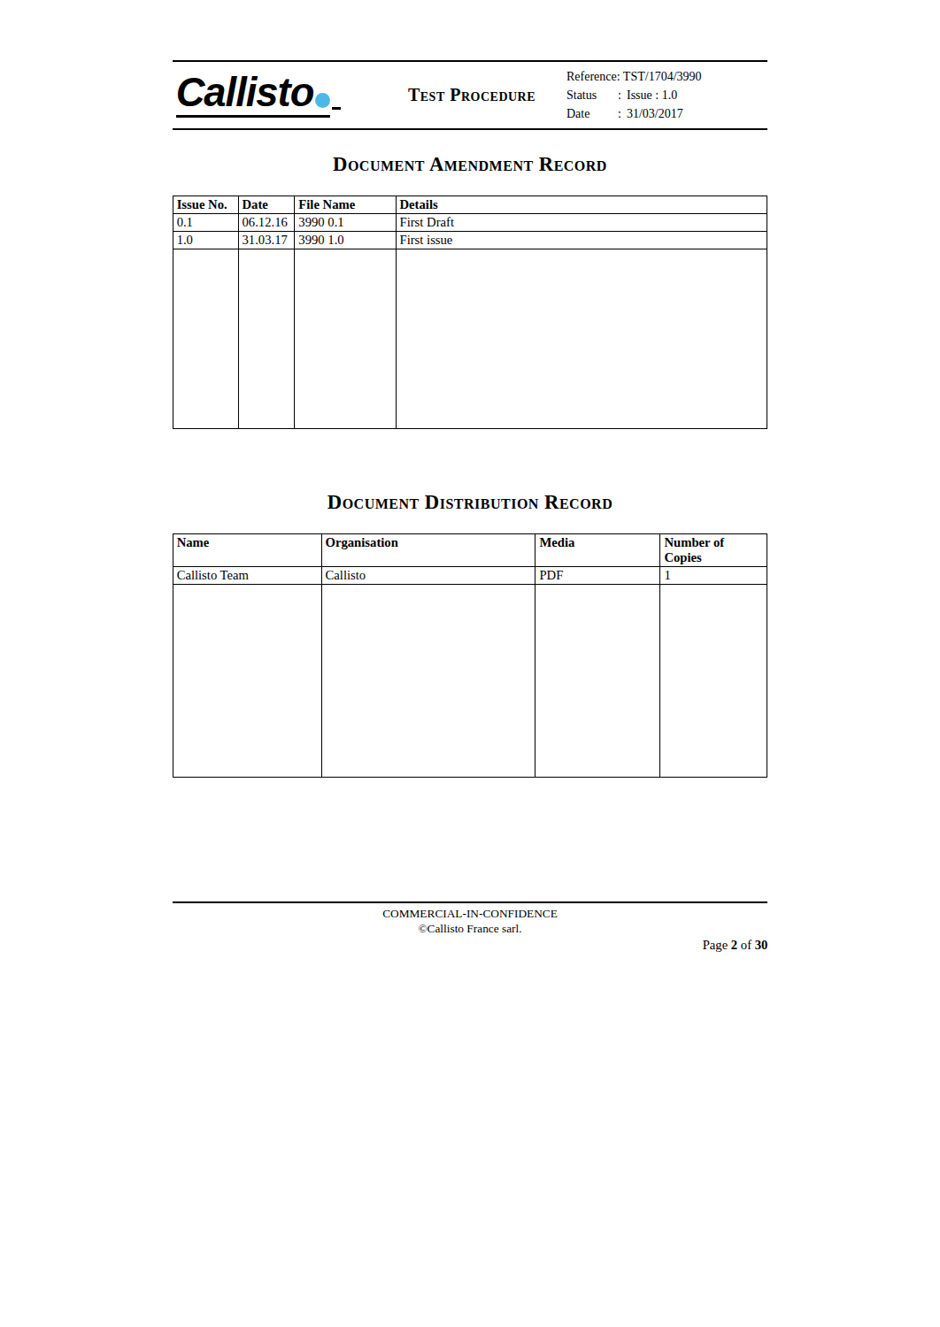Callisto
Test Procedure
Reference: TST/1704/3990
Status: Issue : 1.0
Date: 31/03/2017
Document Amendment Record
| Issue No. | Date | File Name | Details |
| --- | --- | --- | --- |
| 0.1 | 06.12.16 | 3990 0.1 | First Draft |
| 1.0 | 31.03.17 | 3990 1.0 | First issue |
Document Distribution Record
| Name | Organisation | Media | Number of Copies |
| --- | --- | --- | --- |
| Callisto Team | Callisto | PDF | 1 |
COMMERCIAL-IN-CONFIDENCE
©Callisto France sarl.
Page 2 of 30